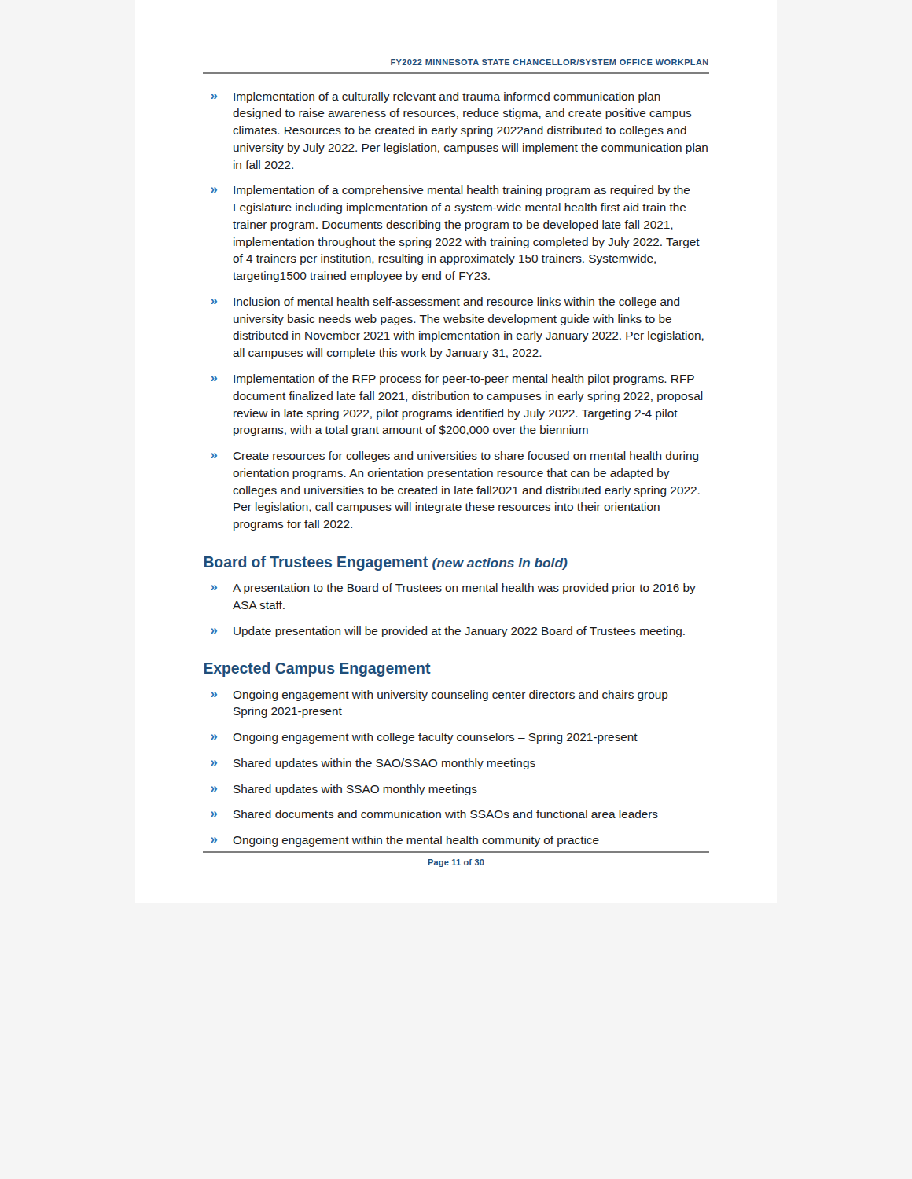FY2022 Minnesota State Chancellor/System Office Workplan
Implementation of a culturally relevant and trauma informed communication plan designed to raise awareness of resources, reduce stigma, and create positive campus climates. Resources to be created in early spring 2022and distributed to colleges and university by July 2022. Per legislation, campuses will implement the communication plan in fall 2022.
Implementation of a comprehensive mental health training program as required by the Legislature including implementation of a system-wide mental health first aid train the trainer program. Documents describing the program to be developed late fall 2021, implementation throughout the spring 2022 with training completed by July 2022. Target of 4 trainers per institution, resulting in approximately 150 trainers. Systemwide, targeting1500 trained employee by end of FY23.
Inclusion of mental health self-assessment and resource links within the college and university basic needs web pages. The website development guide with links to be distributed in November 2021 with implementation in early January 2022. Per legislation, all campuses will complete this work by January 31, 2022.
Implementation of the RFP process for peer-to-peer mental health pilot programs. RFP document finalized late fall 2021, distribution to campuses in early spring 2022, proposal review in late spring 2022, pilot programs identified by July 2022. Targeting 2-4 pilot programs, with a total grant amount of $200,000 over the biennium
Create resources for colleges and universities to share focused on mental health during orientation programs. An orientation presentation resource that can be adapted by colleges and universities to be created in late fall2021 and distributed early spring 2022. Per legislation, call campuses will integrate these resources into their orientation programs for fall 2022.
Board of Trustees Engagement (new actions in bold)
A presentation to the Board of Trustees on mental health was provided prior to 2016 by ASA staff.
Update presentation will be provided at the January 2022 Board of Trustees meeting.
Expected Campus Engagement
Ongoing engagement with university counseling center directors and chairs group – Spring 2021-present
Ongoing engagement with college faculty counselors – Spring 2021-present
Shared updates within the SAO/SSAO monthly meetings
Shared updates with SSAO monthly meetings
Shared documents and communication with SSAOs and functional area leaders
Ongoing engagement within the mental health community of practice
Page 11 of 30